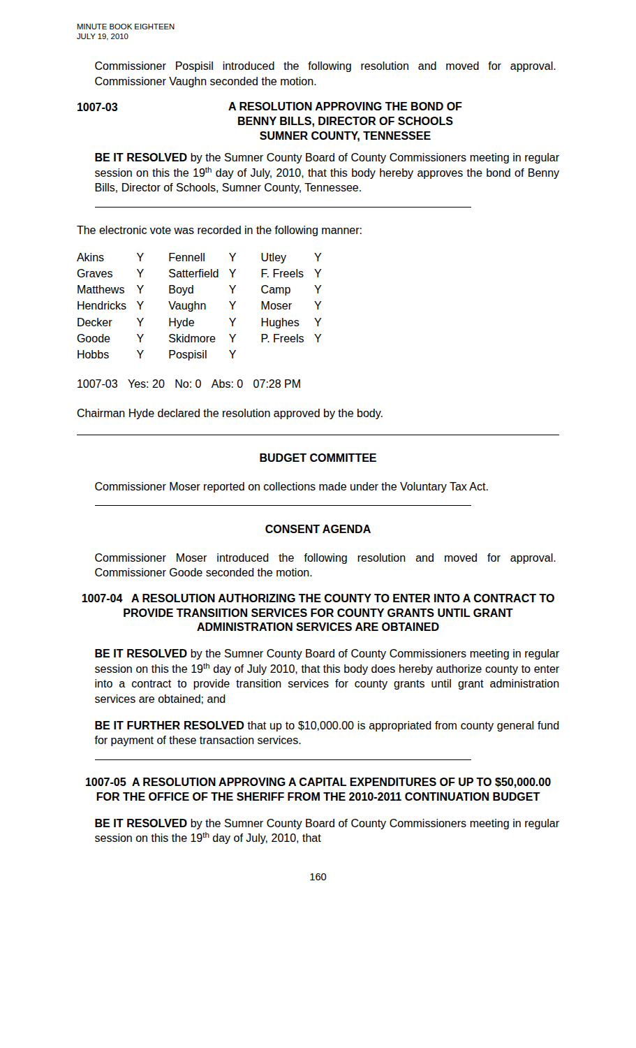MINUTE BOOK EIGHTEEN
JULY 19, 2010
Commissioner Pospisil introduced the following resolution and moved for approval. Commissioner Vaughn seconded the motion.
1007-03
A RESOLUTION APPROVING THE BOND OF
BENNY BILLS, DIRECTOR OF SCHOOLS
SUMNER COUNTY, TENNESSEE
BE IT RESOLVED by the Sumner County Board of County Commissioners meeting in regular session on this the 19th day of July, 2010, that this body hereby approves the bond of Benny Bills, Director of Schools, Sumner County, Tennessee.
The electronic vote was recorded in the following manner:
| Akins | Y | Fennell | Y | Utley | Y |
| Graves | Y | Satterfield | Y | F. Freels | Y |
| Matthews | Y | Boyd | Y | Camp | Y |
| Hendricks | Y | Vaughn | Y | Moser | Y |
| Decker | Y | Hyde | Y | Hughes | Y |
| Goode | Y | Skidmore | Y | P. Freels | Y |
| Hobbs | Y | Pospisil | Y | | |
| 1007-03 | Yes: 20 | No: 0 | Abs: 0 | 07:28 PM |
Chairman Hyde declared the resolution approved by the body.
BUDGET COMMITTEE
Commissioner Moser reported on collections made under the Voluntary Tax Act.
CONSENT AGENDA
Commissioner Moser introduced the following resolution and moved for approval. Commissioner Goode seconded the motion.
1007-04 A RESOLUTION AUTHORIZING THE COUNTY TO ENTER INTO A CONTRACT TO PROVIDE TRANSIITION SERVICES FOR COUNTY GRANTS UNTIL GRANT ADMINISTRATION SERVICES ARE OBTAINED
BE IT RESOLVED by the Sumner County Board of County Commissioners meeting in regular session on this the 19th day of July 2010, that this body does hereby authorize county to enter into a contract to provide transition services for county grants until grant administration services are obtained; and
BE IT FURTHER RESOLVED that up to $10,000.00 is appropriated from county general fund for payment of these transaction services.
1007-05 A RESOLUTION APPROVING A CAPITAL EXPENDITURES OF UP TO $50,000.00 FOR THE OFFICE OF THE SHERIFF FROM THE 2010-2011 CONTINUATION BUDGET
BE IT RESOLVED by the Sumner County Board of County Commissioners meeting in regular session on this the 19th day of July, 2010, that
160